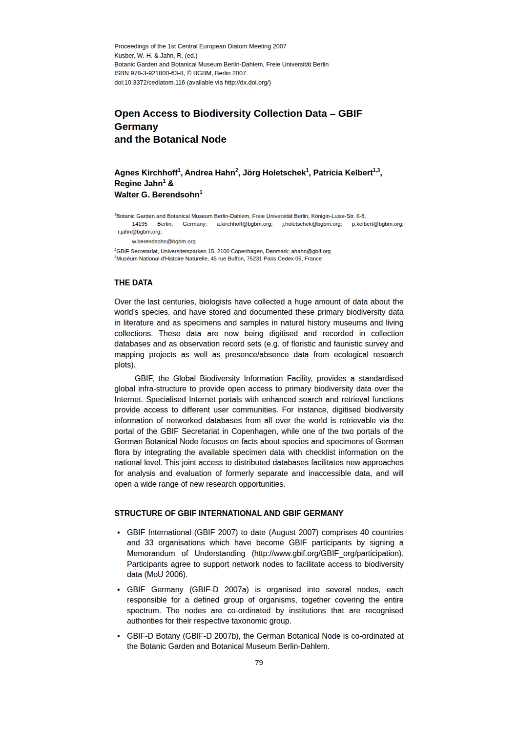Proceedings of the 1st Central European Diatom Meeting 2007
Kusber, W.-H. & Jahn, R. (ed.)
Botanic Garden and Botanical Museum Berlin-Dahlem, Freie Universität Berlin
ISBN 978-3-921800-63-8, © BGBM, Berlin 2007.
doi:10.3372/cediatom.116 (available via http://dx.doi.org/)
Open Access to Biodiversity Collection Data – GBIF Germany
and the Botanical Node
Agnes Kirchhoff1, Andrea Hahn2, Jörg Holetschek1, Patricia Kelbert1,3, Regine Jahn1 &
Walter G. Berendsohn1
1Botanic Garden and Botanical Museum Berlin-Dahlem, Freie Universität Berlin, Königin-Luise-Str. 6-8,
14195 Berlin, Germany; a.kirchhoff@bgbm.org; j.holetschek@bgbm.org; p.kelbert@bgbm.org; r.jahn@bgbm.org;
w.berendsohn@bgbm.org
2GBIF Secretariat, Universitetsparken 15, 2100 Copenhagen, Denmark; ahahn@gbif.org
3Muséum National d'Histoire Naturelle, 45 rue Buffon, 75231 Paris Cedex 05, France
The Data
Over the last centuries, biologists have collected a huge amount of data about the world’s species, and have stored and documented these primary biodiversity data in literature and as specimens and samples in natural history museums and living collections. These data are now being digitised and recorded in collection databases and as observation record sets (e.g. of floristic and faunistic survey and mapping projects as well as presence/absence data from ecological research plots).
GBIF, the Global Biodiversity Information Facility, provides a standardised global infra-structure to provide open access to primary biodiversity data over the Internet. Specialised Internet portals with enhanced search and retrieval functions provide access to different user communities. For instance, digitised biodiversity information of networked databases from all over the world is retrievable via the portal of the GBIF Secretariat in Copenhagen, while one of the two portals of the German Botanical Node focuses on facts about species and specimens of German flora by integrating the available specimen data with checklist information on the national level. This joint access to distributed databases facilitates new approaches for analysis and evaluation of formerly separate and inaccessible data, and will open a wide range of new research opportunities.
Structure of GBIF International and GBIF Germany
GBIF International (GBIF 2007) to date (August 2007) comprises 40 countries and 33 organisations which have become GBIF participants by signing a Memorandum of Understanding (http://www.gbif.org/GBIF_org/participation). Participants agree to support network nodes to facilitate access to biodiversity data (MoU 2006).
GBIF Germany (GBIF-D 2007a) is organised into several nodes, each responsible for a defined group of organisms, together covering the entire spectrum. The nodes are co-ordinated by institutions that are recognised authorities for their respective taxonomic group.
GBIF-D Botany (GBIF-D 2007b), the German Botanical Node is co-ordinated at the Botanic Garden and Botanical Museum Berlin-Dahlem.
79